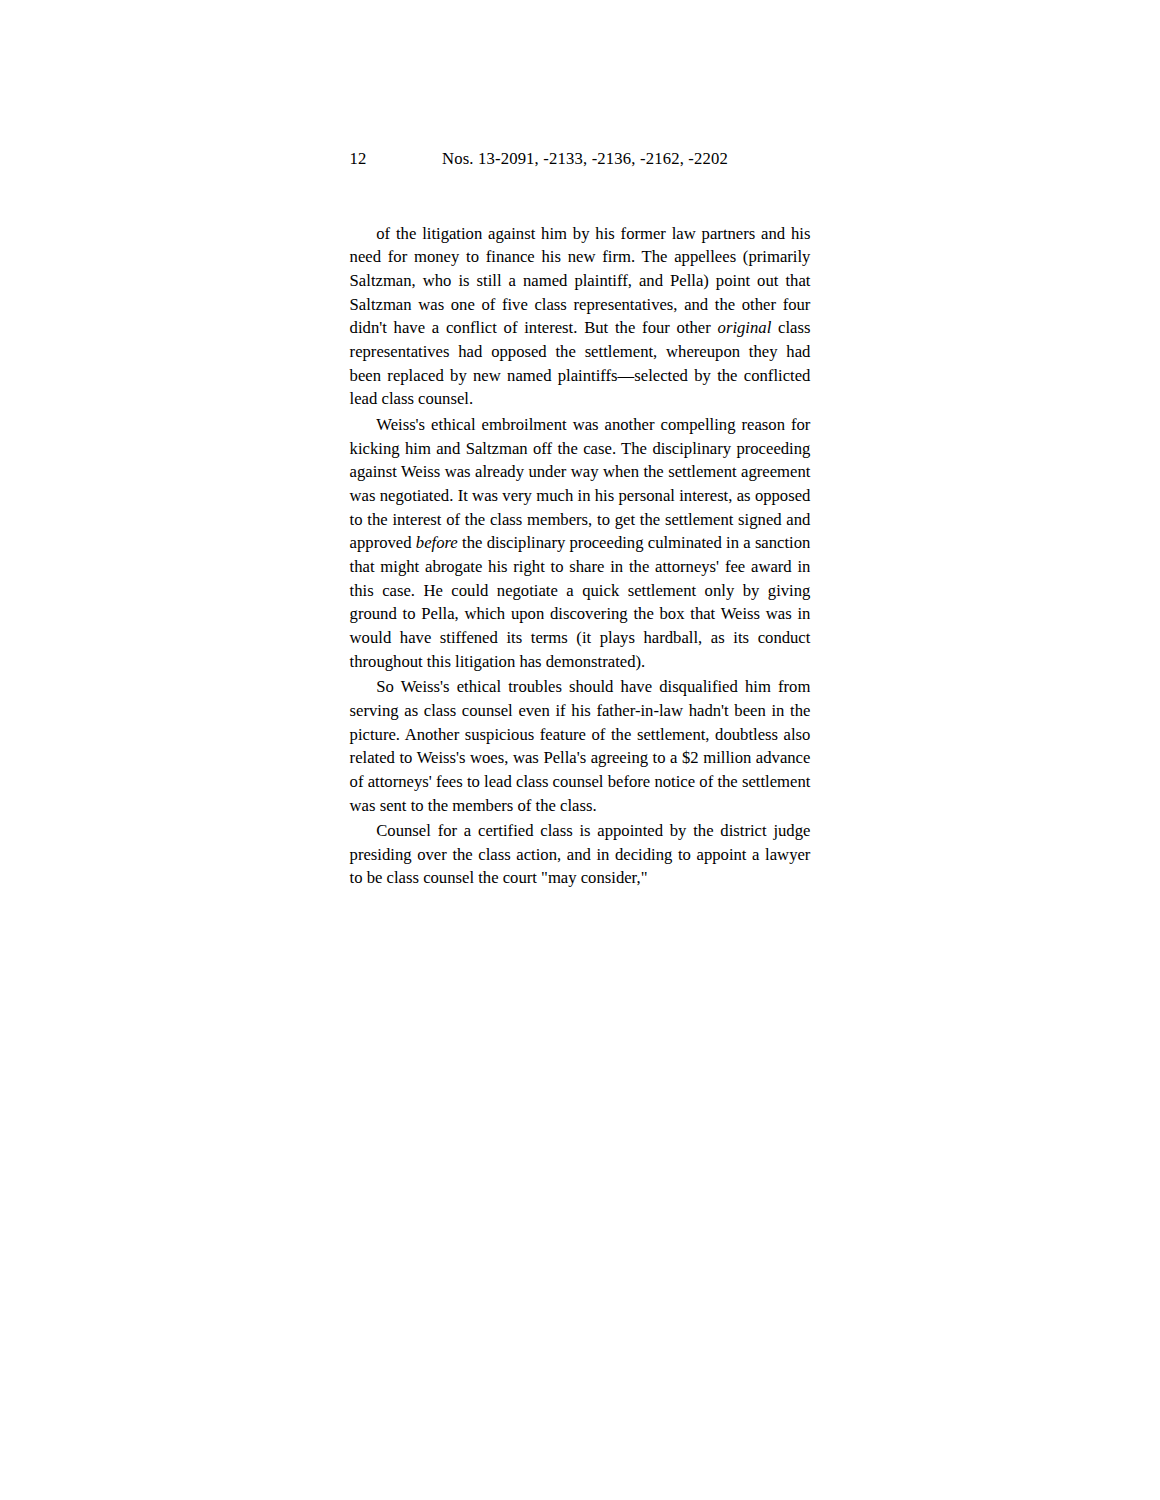12 Nos. 13-2091, -2133, -2136, -2162, -2202
of the litigation against him by his former law partners and his need for money to finance his new firm. The appellees (primarily Saltzman, who is still a named plaintiff, and Pella) point out that Saltzman was one of five class representatives, and the other four didn't have a conflict of interest. But the four other original class representatives had opposed the settlement, whereupon they had been replaced by new named plaintiffs—selected by the conflicted lead class counsel.
Weiss's ethical embroilment was another compelling reason for kicking him and Saltzman off the case. The disciplinary proceeding against Weiss was already under way when the settlement agreement was negotiated. It was very much in his personal interest, as opposed to the interest of the class members, to get the settlement signed and approved before the disciplinary proceeding culminated in a sanction that might abrogate his right to share in the attorneys' fee award in this case. He could negotiate a quick settlement only by giving ground to Pella, which upon discovering the box that Weiss was in would have stiffened its terms (it plays hardball, as its conduct throughout this litigation has demonstrated).
So Weiss's ethical troubles should have disqualified him from serving as class counsel even if his father-in-law hadn't been in the picture. Another suspicious feature of the settlement, doubtless also related to Weiss's woes, was Pella's agreeing to a $2 million advance of attorneys' fees to lead class counsel before notice of the settlement was sent to the members of the class.
Counsel for a certified class is appointed by the district judge presiding over the class action, and in deciding to appoint a lawyer to be class counsel the court "may consider,"